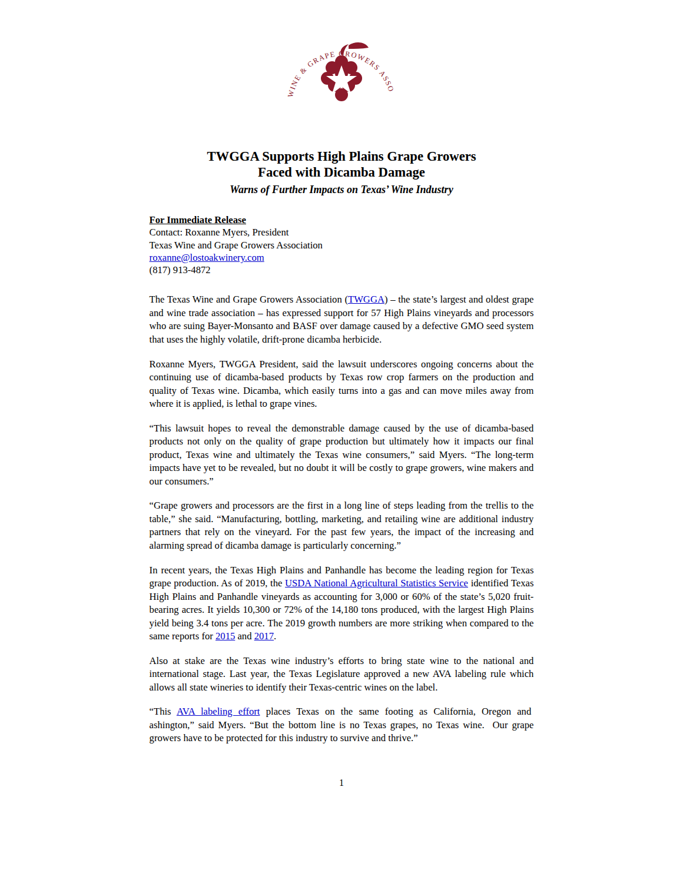TEXAS WINE & GRAPE GROWERS ASSOCIATION
TWGGA Supports High Plains Grape Growers
Faced with Dicamba Damage
Warns of Further Impacts on Texas’ Wine Industry
For Immediate Release
Contact: Roxanne Myers, President
Texas Wine and Grape Growers Association
roxanne@lostoakwinery.com
(817) 913-4872
The Texas Wine and Grape Growers Association (TWGGA) – the state’s largest and oldest grape and wine trade association – has expressed support for 57 High Plains vineyards and processors who are suing Bayer-Monsanto and BASF over damage caused by a defective GMO seed system that uses the highly volatile, drift-prone dicamba herbicide.
Roxanne Myers, TWGGA President, said the lawsuit underscores ongoing concerns about the continuing use of dicamba-based products by Texas row crop farmers on the production and quality of Texas wine. Dicamba, which easily turns into a gas and can move miles away from where it is applied, is lethal to grape vines.
“This lawsuit hopes to reveal the demonstrable damage caused by the use of dicamba-based products not only on the quality of grape production but ultimately how it impacts our final product, Texas wine and ultimately the Texas wine consumers,” said Myers. “The long-term impacts have yet to be revealed, but no doubt it will be costly to grape growers, wine makers and our consumers.”
“Grape growers and processors are the first in a long line of steps leading from the trellis to the table,” she said. “Manufacturing, bottling, marketing, and retailing wine are additional industry partners that rely on the vineyard. For the past few years, the impact of the increasing and alarming spread of dicamba damage is particularly concerning.”
In recent years, the Texas High Plains and Panhandle has become the leading region for Texas grape production. As of 2019, the USDA National Agricultural Statistics Service identified Texas High Plains and Panhandle vineyards as accounting for 3,000 or 60% of the state’s 5,020 fruit-bearing acres. It yields 10,300 or 72% of the 14,180 tons produced, with the largest High Plains yield being 3.4 tons per acre. The 2019 growth numbers are more striking when compared to the same reports for 2015 and 2017.
Also at stake are the Texas wine industry’s efforts to bring state wine to the national and international stage. Last year, the Texas Legislature approved a new AVA labeling rule which allows all state wineries to identify their Texas-centric wines on the label.
“This AVA labeling effort places Texas on the same footing as California, Oregon and ashington,” said Myers. “But the bottom line is no Texas grapes, no Texas wine. Our grape growers have to be protected for this industry to survive and thrive.”
1